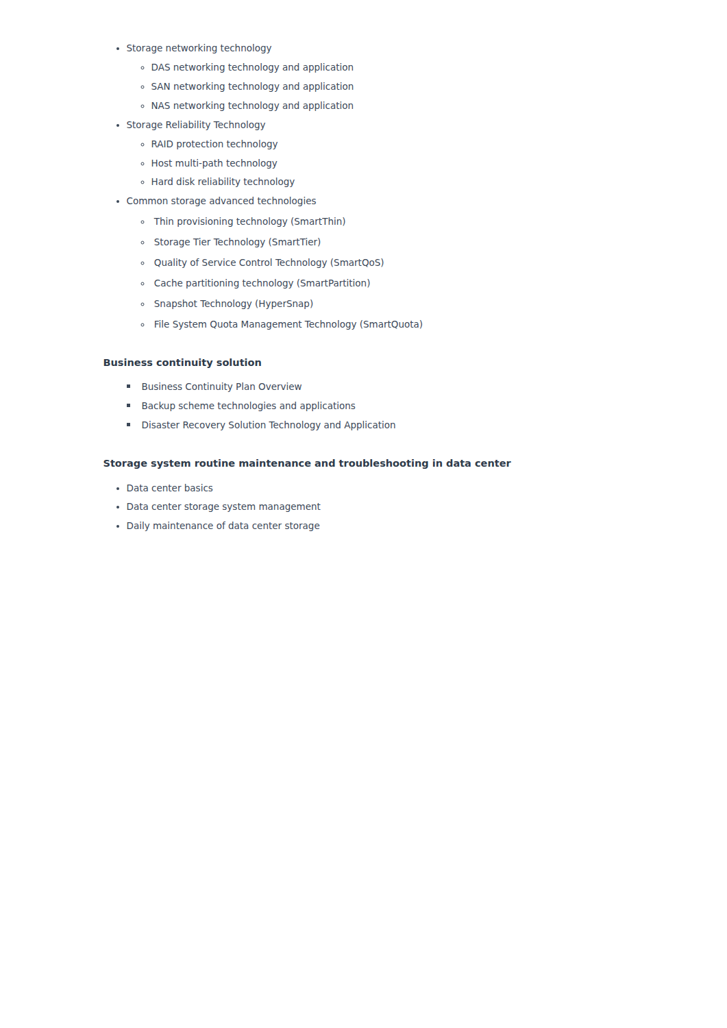Storage networking technology
DAS networking technology and application
SAN networking technology and application
NAS networking technology and application
Storage Reliability Technology
RAID protection technology
Host multi-path technology
Hard disk reliability technology
Common storage advanced technologies
Thin provisioning technology (SmartThin)
Storage Tier Technology (SmartTier)
Quality of Service Control Technology (SmartQoS)
Cache partitioning technology (SmartPartition)
Snapshot Technology (HyperSnap)
File System Quota Management Technology (SmartQuota)
Business continuity solution
Business Continuity Plan Overview
Backup scheme technologies and applications
Disaster Recovery Solution Technology and Application
Storage system routine maintenance and troubleshooting in data center
Data center basics
Data center storage system management
Daily maintenance of data center storage